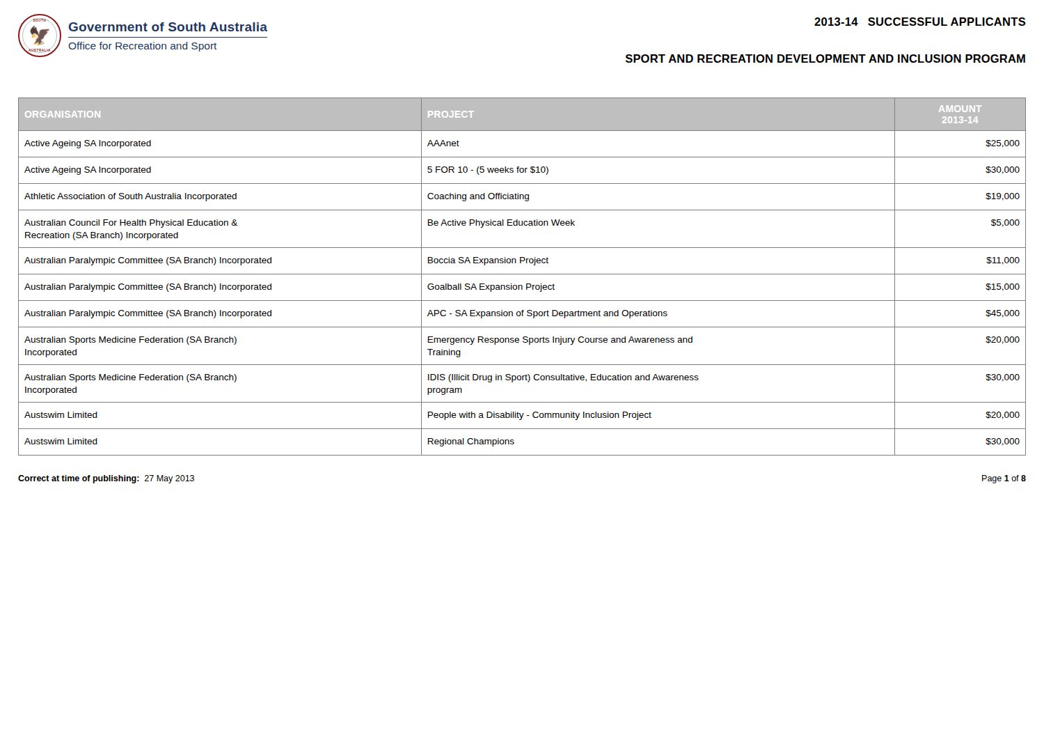SOUTH
🦅
AUSTRALIA
Government of South Australia
Office for Recreation and Sport
2013-14 SUCCESSFUL APPLICANTS
SPORT AND RECREATION DEVELOPMENT AND INCLUSION PROGRAM
| ORGANISATION | PROJECT | AMOUNT 2013-14 |
| --- | --- | --- |
| Active Ageing SA Incorporated | AAAnet | $25,000 |
| Active Ageing SA Incorporated | 5 FOR 10 - (5 weeks for $10) | $30,000 |
| Athletic Association of South Australia Incorporated | Coaching and Officiating | $19,000 |
| Australian Council For Health Physical Education & Recreation (SA Branch) Incorporated | Be Active Physical Education Week | $5,000 |
| Australian Paralympic Committee (SA Branch) Incorporated | Boccia SA Expansion Project | $11,000 |
| Australian Paralympic Committee (SA Branch) Incorporated | Goalball SA Expansion Project | $15,000 |
| Australian Paralympic Committee (SA Branch) Incorporated | APC - SA Expansion of Sport Department and Operations | $45,000 |
| Australian Sports Medicine Federation (SA Branch) Incorporated | Emergency Response Sports Injury Course and Awareness and Training | $20,000 |
| Australian Sports Medicine Federation (SA Branch) Incorporated | IDIS (Illicit Drug in Sport) Consultative, Education and Awareness program | $30,000 |
| Austswim Limited | People with a Disability - Community Inclusion Project | $20,000 |
| Austswim Limited | Regional Champions | $30,000 |
Correct at time of publishing: 27 May 2013
Page 1 of 8